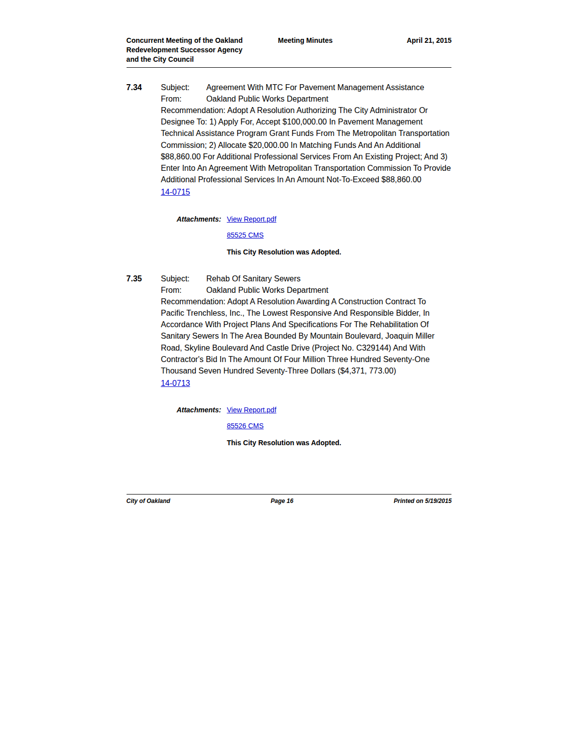Concurrent Meeting of the Oakland Redevelopment Successor Agency and the City Council
Meeting Minutes
April 21, 2015
7.34
Subject:
Agreement With MTC For Pavement Management Assistance
From:
Oakland Public Works Department
Recommendation: Adopt A Resolution Authorizing The City Administrator Or Designee To: 1) Apply For, Accept $100,000.00 In Pavement Management Technical Assistance Program Grant Funds From The Metropolitan Transportation Commission; 2) Allocate $20,000.00 In Matching Funds And An Additional $88,860.00 For Additional Professional Services From An Existing Project; And 3) Enter Into An Agreement With Metropolitan Transportation Commission To Provide Additional Professional Services In An Amount Not-To-Exceed $88,860.00
14-0715
Attachments:
View Report.pdf
85525 CMS
This City Resolution was Adopted.
7.35
Subject:
Rehab Of Sanitary Sewers
From:
Oakland Public Works Department
Recommendation: Adopt A Resolution Awarding A Construction Contract To Pacific Trenchless, Inc., The Lowest Responsive And Responsible Bidder, In Accordance With Project Plans And Specifications For The Rehabilitation Of Sanitary Sewers In The Area Bounded By Mountain Boulevard, Joaquin Miller Road, Skyline Boulevard And Castle Drive (Project No. C329144) And With Contractor's Bid In The Amount Of Four Million Three Hundred Seventy-One Thousand Seven Hundred Seventy-Three Dollars ($4,371, 773.00)
14-0713
Attachments:
View Report.pdf
85526 CMS
This City Resolution was Adopted.
City of Oakland
Page 16
Printed on 5/19/2015